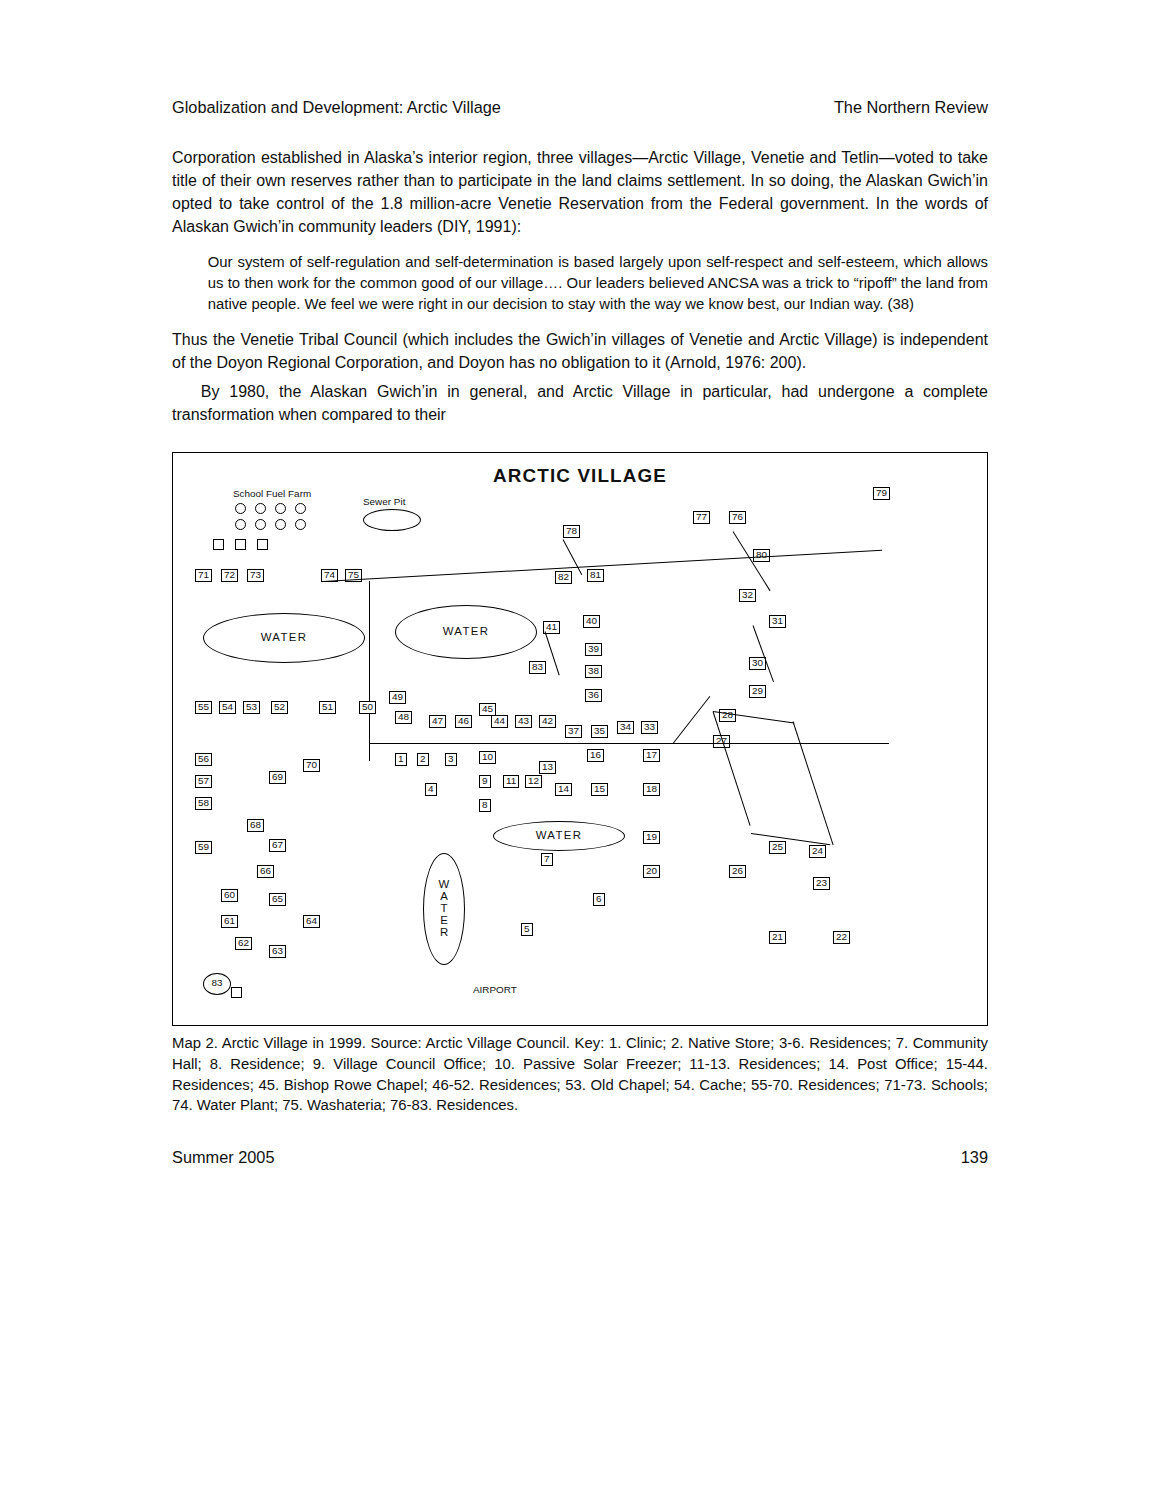Globalization and Development: Arctic Village
The Northern Review
Corporation established in Alaska’s interior region, three villages—Arctic Village, Venetie and Tetlin—voted to take title of their own reserves rather than to participate in the land claims settlement. In so doing, the Alaskan Gwich’in opted to take control of the 1.8 million-acre Venetie Reservation from the Federal government. In the words of Alaskan Gwich’in community leaders (DIY, 1991):
Our system of self-regulation and self-determination is based largely upon self-respect and self-esteem, which allows us to then work for the common good of our village…. Our leaders believed ANCSA was a trick to “ripoff” the land from native people. We feel we were right in our decision to stay with the way we know best, our Indian way. (38)
Thus the Venetie Tribal Council (which includes the Gwich’in villages of Venetie and Arctic Village) is independent of the Doyon Regional Corporation, and Doyon has no obligation to it (Arnold, 1976: 200).
By 1980, the Alaskan Gwich’in in general, and Arctic Village in particular, had undergone a complete transformation when compared to their
ARCTIC VILLAGE
School Fuel Farm
Sewer Pit
71
72
73
74
75
78
77
76
79
80
32
82
81
WATER
WATER
41
40
39
38
36
83
31
30
29
28
27
55
54
53
52
51
50
49
48
47
46
45
44
43
42
37
35
34
33
56
57
58
69
70
68
59
67
66
60
65
61
64
62
63
1
2
3
4
10
9
11
12
13
8
14
16
15
17
18
19
20
26
25
24
23
21
22
WATER
7
W
A
T
E
R
6
5
83
AIRPORT
Map 2. Arctic Village in 1999. Source: Arctic Village Council. Key: 1. Clinic; 2. Native Store; 3-6. Residences; 7. Community Hall; 8. Residence; 9. Village Council Office; 10. Passive Solar Freezer; 11-13. Residences; 14. Post Office; 15-44. Residences; 45. Bishop Rowe Chapel; 46-52. Residences; 53. Old Chapel; 54. Cache; 55-70. Residences; 71-73. Schools; 74. Water Plant; 75. Washateria; 76-83. Residences.
Summer 2005
139